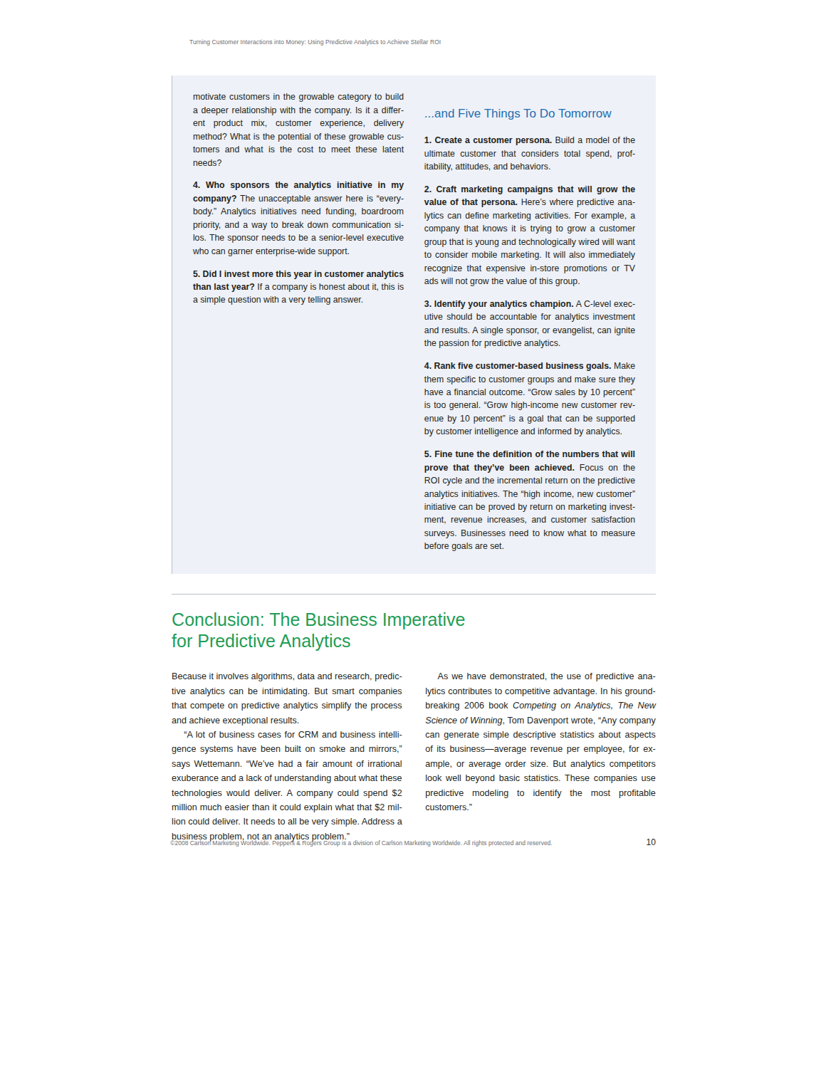Turning Customer Interactions into Money: Using Predictive Analytics to Achieve Stellar ROI
motivate customers in the growable category to build a deeper relationship with the company. Is it a different product mix, customer experience, delivery method? What is the potential of these growable customers and what is the cost to meet these latent needs?
4. Who sponsors the analytics initiative in my company? The unacceptable answer here is “everybody.” Analytics initiatives need funding, boardroom priority, and a way to break down communication silos. The sponsor needs to be a senior-level executive who can garner enterprise-wide support.
5. Did I invest more this year in customer analytics than last year? If a company is honest about it, this is a simple question with a very telling answer.
...and Five Things To Do Tomorrow
1. Create a customer persona. Build a model of the ultimate customer that considers total spend, profitability, attitudes, and behaviors.
2. Craft marketing campaigns that will grow the value of that persona. Here’s where predictive analytics can define marketing activities. For example, a company that knows it is trying to grow a customer group that is young and technologically wired will want to consider mobile marketing. It will also immediately recognize that expensive in-store promotions or TV ads will not grow the value of this group.
3. Identify your analytics champion. A C-level executive should be accountable for analytics investment and results. A single sponsor, or evangelist, can ignite the passion for predictive analytics.
4. Rank five customer-based business goals. Make them specific to customer groups and make sure they have a financial outcome. “Grow sales by 10 percent” is too general. “Grow high-income new customer revenue by 10 percent” is a goal that can be supported by customer intelligence and informed by analytics.
5. Fine tune the definition of the numbers that will prove that they’ve been achieved. Focus on the ROI cycle and the incremental return on the predictive analytics initiatives. The “high income, new customer” initiative can be proved by return on marketing investment, revenue increases, and customer satisfaction surveys. Businesses need to know what to measure before goals are set.
Conclusion: The Business Imperative
for Predictive Analytics
Because it involves algorithms, data and research, predictive analytics can be intimidating. But smart companies that compete on predictive analytics simplify the process and achieve exceptional results.
“A lot of business cases for CRM and business intelligence systems have been built on smoke and mirrors,” says Wettemann. “We’ve had a fair amount of irrational exuberance and a lack of understanding about what these technologies would deliver. A company could spend $2 million much easier than it could explain what that $2 million could deliver. It needs to all be very simple. Address a business problem, not an analytics problem.”
As we have demonstrated, the use of predictive analytics contributes to competitive advantage. In his groundbreaking 2006 book Competing on Analytics, The New Science of Winning, Tom Davenport wrote, “Any company can generate simple descriptive statistics about aspects of its business—average revenue per employee, for example, or average order size. But analytics competitors look well beyond basic statistics. These companies use predictive modeling to identify the most profitable customers.”
©2008 Carlson Marketing Worldwide. Peppers & Rogers Group is a division of Carlson Marketing Worldwide. All rights protected and reserved. 10